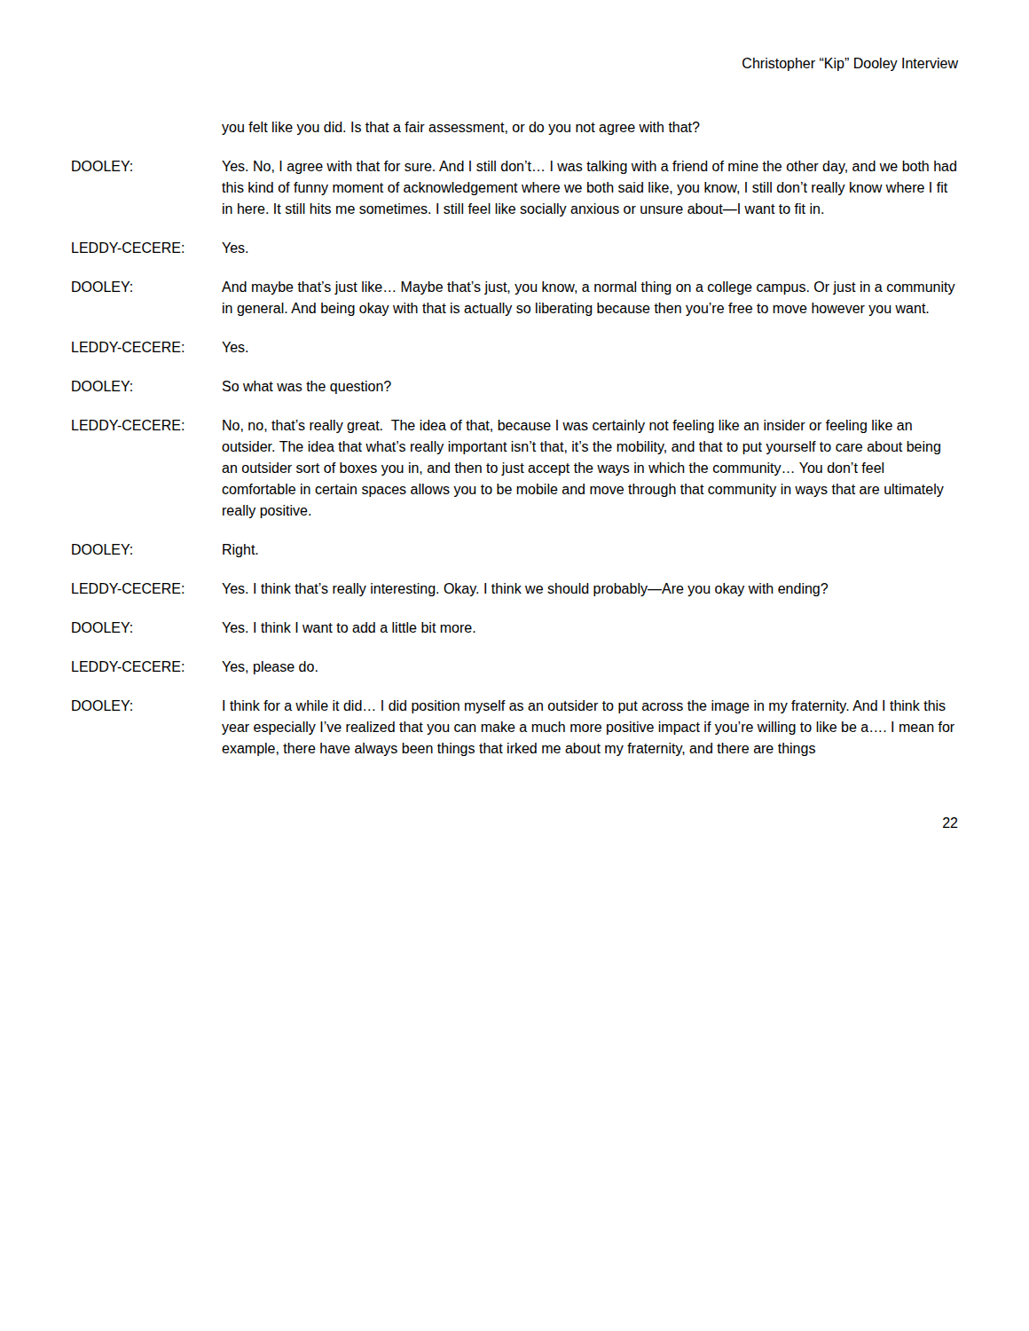Christopher “Kip” Dooley Interview
you felt like you did. Is that a fair assessment, or do you not agree with that?
DOOLEY:
Yes. No, I agree with that for sure. And I still don’t… I was talking with a friend of mine the other day, and we both had this kind of funny moment of acknowledgement where we both said like, you know, I still don’t really know where I fit in here. It still hits me sometimes. I still feel like socially anxious or unsure about—I want to fit in.
LEDDY-CECERE:
Yes.
DOOLEY:
And maybe that’s just like… Maybe that’s just, you know, a normal thing on a college campus. Or just in a community in general. And being okay with that is actually so liberating because then you’re free to move however you want.
LEDDY-CECERE:
Yes.
DOOLEY:
So what was the question?
LEDDY-CECERE:
No, no, that’s really great. The idea of that, because I was certainly not feeling like an insider or feeling like an outsider. The idea that what’s really important isn’t that, it’s the mobility, and that to put yourself to care about being an outsider sort of boxes you in, and then to just accept the ways in which the community… You don’t feel comfortable in certain spaces allows you to be mobile and move through that community in ways that are ultimately really positive.
DOOLEY:
Right.
LEDDY-CECERE:
Yes. I think that’s really interesting. Okay. I think we should probably—Are you okay with ending?
DOOLEY:
Yes. I think I want to add a little bit more.
LEDDY-CECERE:
Yes, please do.
DOOLEY:
I think for a while it did… I did position myself as an outsider to put across the image in my fraternity. And I think this year especially I’ve realized that you can make a much more positive impact if you’re willing to like be a…. I mean for example, there have always been things that irked me about my fraternity, and there are things
22